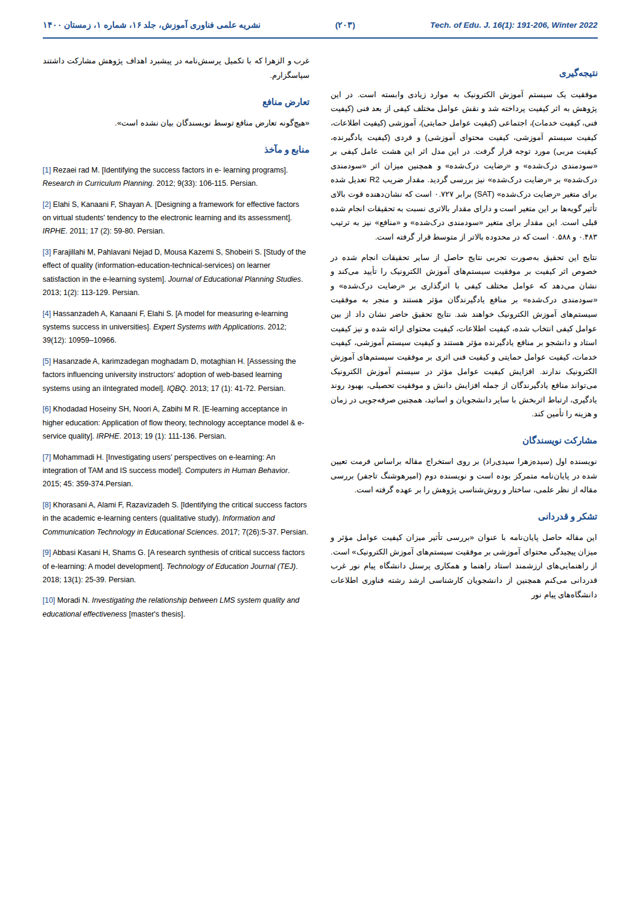Tech. of Edu. J. 16(1): 191-206, Winter 2022
(۲۰۳)
نشریه علمی فناوری آموزش، جلد ۱۶، شماره ۱، زمستان ۱۴۰۰
نتیجه‌گیری
موفقیت یک سیستم آموزش الکترونیک به موارد زیادی وابسته است. در این پژوهش به اثر کیفیت پرداخته شد و نقش عوامل مختلف کیفی از بعد فنی (کیفیت فنی، کیفیت خدمات)، اجتماعی (کیفیت عوامل حمایتی)، آموزشی (کیفیت اطلاعات، کیفیت سیستم آموزشی، کیفیت محتوای آموزشی) و فردی (کیفیت یادگیرنده، کیفیت مربی) مورد توجه قرار گرفت. در این مدل اثر این هشت عامل کیفی بر «سودمندی درک‌شده» و «رضایت درک‌شده» و همچنین میزان اثر «سودمندی درک‌شده» بر «رضایت درک‌شده» نیز بررسی گردید. مقدار ضریب R2 تعدیل شده برای متغیر «رضایت درک‌شده» (SAT) برابر ۰.۷۲۷ است که نشان‌دهنده قوت بالای تأثیر گویه‌ها بر این متغیر است و دارای مقدار بالاتری نسبت به تحقیقات انجام شده قبلی است. این مقدار برای متغیر «سودمندی درک‌شده» و «منافع» نیز به ترتیب ۰.۴۸۳ و ۰.۵۸۸ است که در محدوده بالاتر از متوسط قرار گرفته است.
نتایج این تحقیق به‌صورت تجربی نتایج حاصل از سایر تحقیقات انجام شده در خصوص اثر کیفیت بر موفقیت سیستم‌های آموزش الکترونیک را تأیید می‌کند و نشان می‌دهد که عوامل مختلف کیفی با اثرگذاری بر «رضایت درک‌شده» و «سودمندی درک‌شده» بر منافع یادگیرندگان مؤثر هستند و منجر به موفقیت سیستم‌های آموزش الکترونیک خواهند شد. نتایج تحقیق حاضر نشان داد از بین عوامل کیفی انتخاب شده، کیفیت اطلاعات، کیفیت محتوای ارائه شده و نیز کیفیت استاد و دانشجو بر منافع یادگیرنده مؤثر هستند و کیفیت سیستم آموزشی، کیفیت خدمات، کیفیت عوامل حمایتی و کیفیت فنی اثری بر موفقیت سیستم‌های آموزش الکترونیک ندارند. افزایش کیفیت عوامل مؤثر در سیستم آموزش الکترونیک می‌تواند منافع یادگیرندگان از جمله افزایش دانش و موفقیت تحصیلی، بهبود روند یادگیری، ارتباط اثربخش با سایر دانشجویان و اساتید، همچنین صرفه‌جویی در زمان و هزینه را تأمین کند.
مشارکت نویسندگان
نویسنده اول (سیده‌زهرا سیدی‌راد) بر روی استخراج مقاله براساس فرمت تعیین شده در پایان‌نامه متمرکز بوده است و نویسنده دوم (امیرهوشنگ تاجفر) بررسی مقاله از نظر علمی، ساختار و روش‌شناسی پژوهش را بر عهده گرفته است.
تشکر و قدردانی
این مقاله حاصل پایان‌نامه با عنوان «بررسی تأثیر میزان کیفیت عوامل مؤثر و میزان پیچیدگی محتوای آموزشی بر موفقیت سیستم‌های آموزش الکترونیک» است. از راهنمایی‌های ارزشمند استاد راهنما و همکاری پرسنل دانشگاه پیام نور غرب قدردانی می‌کنم همچنین از دانشجویان کارشناسی ارشد رشته فناوری اطلاعات دانشگاه‌های پیام نور
غرب و الزهرا که با تکمیل پرسش‌نامه در پیشبرد اهداف پژوهش مشارکت داشتند سپاسگزارم.
تعارض منافع
«هیچ‌گونه تعارض منافع توسط نویسندگان بیان نشده است».
منابع و مآخذ
[1] Rezaei rad M. [Identifying the success factors in e- learning programs]. Research in Curriculum Planning. 2012; 9(33): 106-115. Persian.
[2] Elahi S, Kanaani F, Shayan A. [Designing a framework for effective factors on virtual students' tendency to the electronic learning and its assessment]. IRPHE. 2011; 17 (2): 59-80. Persian.
[3] Farajillahi M, Pahlavani Nejad D, Mousa Kazemi S, Shobeiri S. [Study of the effect of quality (information-education-technical-services) on learner satisfaction in the e-learning system]. Journal of Educational Planning Studies. 2013; 1(2): 113-129. Persian.
[4] Hassanzadeh A, Kanaani F, Elahi S. [A model for measuring e-learning systems success in universities]. Expert Systems with Applications. 2012; 39(12): 10959–10966.
[5] Hasanzade A, karimzadegan moghadam D, motaghian H. [Assessing the factors influencing university instructors' adoption of web-based learning systems using an iIntegrated model]. IQBQ. 2013; 17 (1): 41-72. Persian.
[6] Khodadad Hoseiny SH, Noori A, Zabihi M R. [E-learning acceptance in higher education: Application of flow theory, technology acceptance model & e-service quality]. IRPHE. 2013; 19 (1): 111-136. Persian.
[7] Mohammadi H. [Investigating users' perspectives on e-learning: An integration of TAM and IS success model]. Computers in Human Behavior. 2015; 45: 359-374.Persian.
[8] Khorasani A, Alami F, Razavizadeh S. [Identifying the critical success factors in the academic e-learning centers (qualitative study). Information and Communication Technology in Educational Sciences. 2017; 7(26):5-37. Persian.
[9] Abbasi Kasani H, Shams G. [A research synthesis of critical success factors of e-learning: A model development]. Technology of Education Journal (TEJ). 2018; 13(1): 25-39. Persian.
[10] Moradi N. Investigating the relationship between LMS system quality and educational effectiveness [master's thesis].